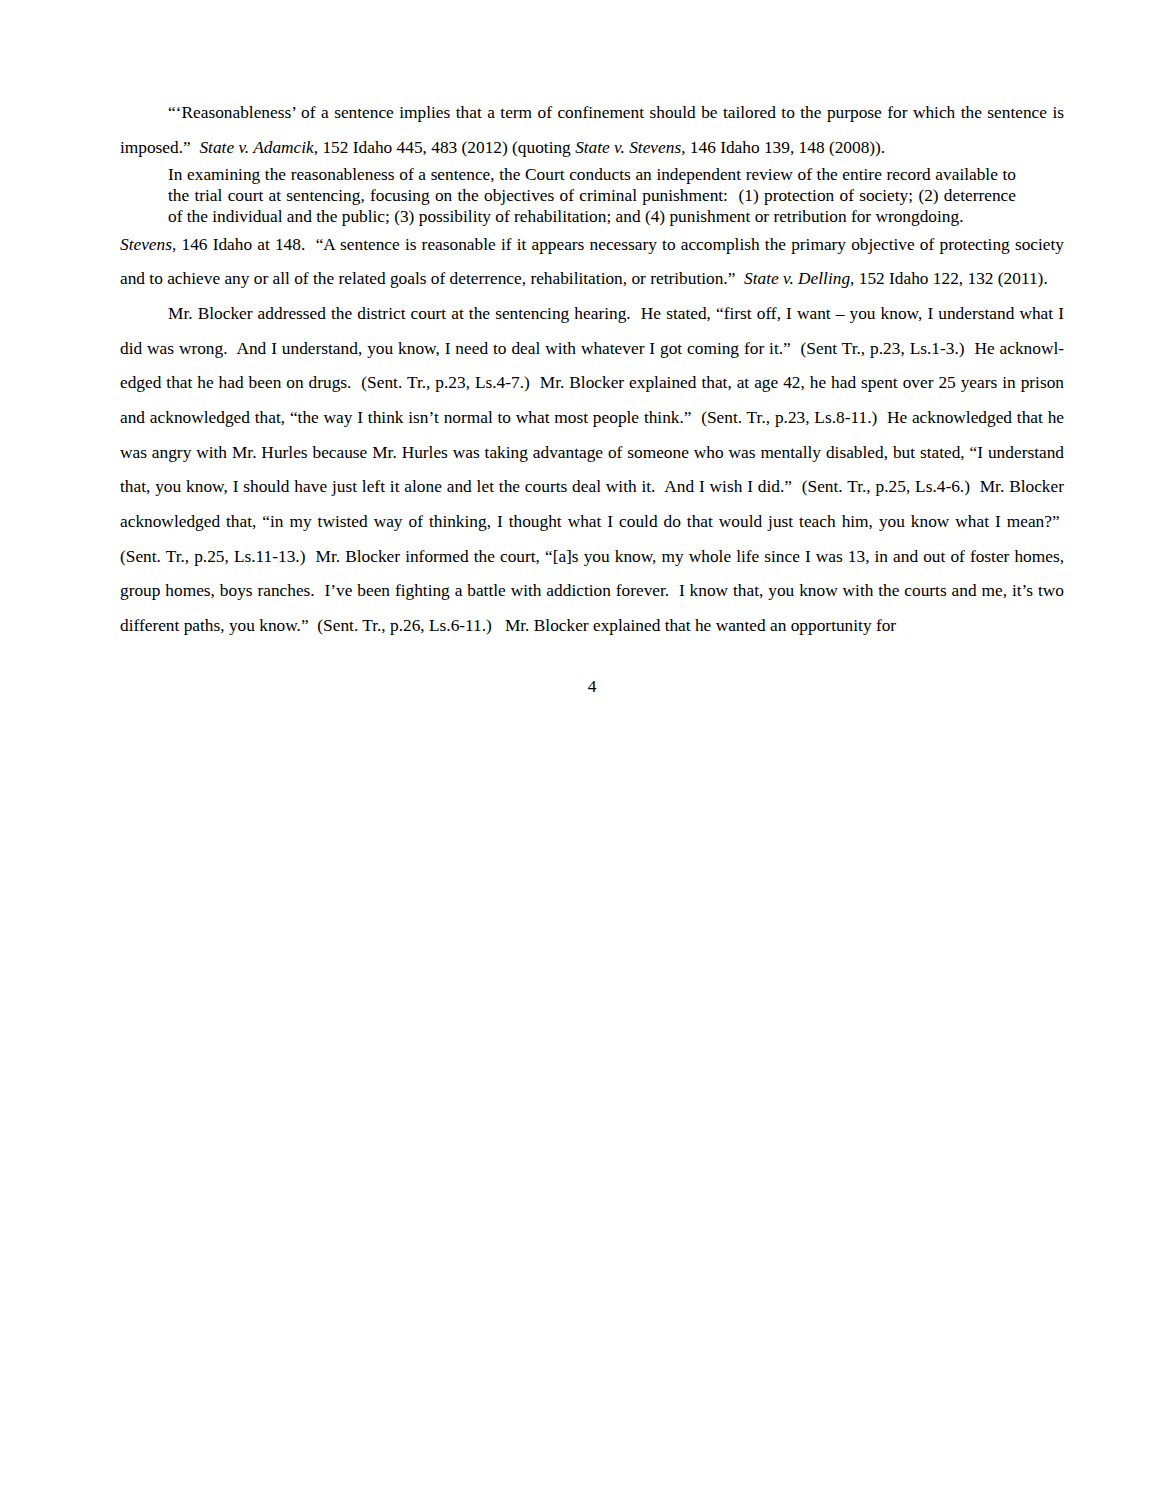“‘Reasonableness’ of a sentence implies that a term of confinement should be tailored to the purpose for which the sentence is imposed.” State v. Adamcik, 152 Idaho 445, 483 (2012) (quoting State v. Stevens, 146 Idaho 139, 148 (2008)).
In examining the reasonableness of a sentence, the Court conducts an independent review of the entire record available to the trial court at sentencing, focusing on the objectives of criminal punishment: (1) protection of society; (2) deterrence of the individual and the public; (3) possibility of rehabilitation; and (4) punishment or retribution for wrongdoing.
Stevens, 146 Idaho at 148. “A sentence is reasonable if it appears necessary to accomplish the primary objective of protecting society and to achieve any or all of the related goals of deterrence, rehabilitation, or retribution.” State v. Delling, 152 Idaho 122, 132 (2011).
Mr. Blocker addressed the district court at the sentencing hearing. He stated, “first off, I want – you know, I understand what I did was wrong. And I understand, you know, I need to deal with whatever I got coming for it.” (Sent Tr., p.23, Ls.1-3.) He acknowledged that he had been on drugs. (Sent. Tr., p.23, Ls.4-7.) Mr. Blocker explained that, at age 42, he had spent over 25 years in prison and acknowledged that, “the way I think isn’t normal to what most people think.” (Sent. Tr., p.23, Ls.8-11.) He acknowledged that he was angry with Mr. Hurles because Mr. Hurles was taking advantage of someone who was mentally disabled, but stated, “I understand that, you know, I should have just left it alone and let the courts deal with it. And I wish I did.” (Sent. Tr., p.25, Ls.4-6.) Mr. Blocker acknowledged that, “in my twisted way of thinking, I thought what I could do that would just teach him, you know what I mean?” (Sent. Tr., p.25, Ls.11-13.) Mr. Blocker informed the court, “[a]s you know, my whole life since I was 13, in and out of foster homes, group homes, boys ranches. I’ve been fighting a battle with addiction forever. I know that, you know with the courts and me, it’s two different paths, you know.” (Sent. Tr., p.26, Ls.6-11.) Mr. Blocker explained that he wanted an opportunity for
4